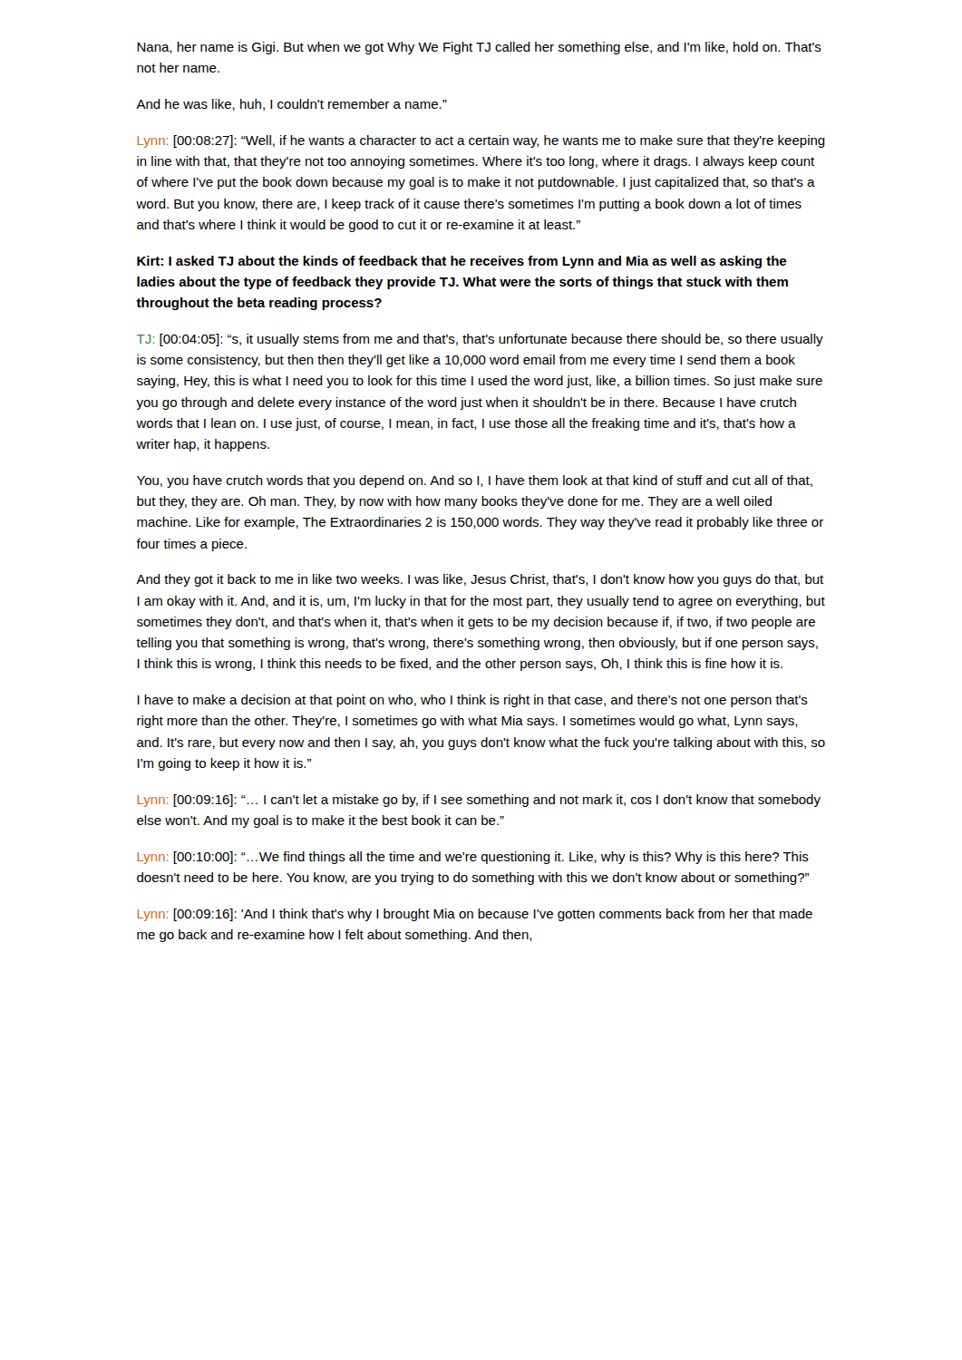Nana, her name is Gigi. But when we got Why We Fight TJ called her something else, and I'm like, hold on. That's not her name.
And he was like, huh, I couldn't remember a name.”
Lynn: [00:08:27]: “Well, if he wants a character to act a certain way, he wants me to make sure that they're keeping in line with that, that they're not too annoying sometimes. Where it's too long, where it drags. I always keep count of where I've put the book down because my goal is to make it not putdownable. I just capitalized that, so that's a word. But you know, there are, I keep track of it cause there's sometimes I'm putting a book down a lot of times and that's where I think it would be good to cut it or re-examine it at least.”
Kirt: I asked TJ about the kinds of feedback that he receives from Lynn and Mia as well as asking the ladies about the type of feedback they provide TJ. What were the sorts of things that stuck with them throughout the beta reading process?
TJ: [00:04:05]: “s, it usually stems from me and that's, that's unfortunate because there should be, so there usually is some consistency, but then then they'll get like a 10,000 word email from me every time I send them a book saying, Hey, this is what I need you to look for this time I used the word just, like, a billion times. So just make sure you go through and delete every instance of the word just when it shouldn't be in there. Because I have crutch words that I lean on. I use just, of course, I mean, in fact, I use those all the freaking time and it's, that's how a writer hap, it happens.
You, you have crutch words that you depend on. And so I, I have them look at that kind of stuff and cut all of that, but they, they are. Oh man. They, by now with how many books they've done for me. They are a well oiled machine. Like for example, The Extraordinaries 2 is 150,000 words. They way they've read it probably like three or four times a piece.
And they got it back to me in like two weeks. I was like, Jesus Christ, that's, I don't know how you guys do that, but I am okay with it. And, and it is, um, I'm lucky in that for the most part, they usually tend to agree on everything, but sometimes they don't, and that's when it, that's when it gets to be my decision because if, if two, if two people are telling you that something is wrong, that's wrong, there's something wrong, then obviously, but if one person says, I think this is wrong, I think this needs to be fixed, and the other person says, Oh, I think this is fine how it is.
I have to make a decision at that point on who, who I think is right in that case, and there's not one person that's right more than the other. They're, I sometimes go with what Mia says. I sometimes would go what, Lynn says, and. It's rare, but every now and then I say, ah, you guys don't know what the fuck you're talking about with this, so I'm going to keep it how it is.”
Lynn: [00:09:16]: “… I can't let a mistake go by, if I see something and not mark it, cos I don't know that somebody else won't. And my goal is to make it the best book it can be.”
Lynn: [00:10:00]: “…We find things all the time and we're questioning it. Like, why is this? Why is this here? This doesn't need to be here. You know, are you trying to do something with this we don't know about or something?”
Lynn: [00:09:16]: 'And I think that's why I brought Mia on because I've gotten comments back from her that made me go back and re-examine how I felt about something. And then,